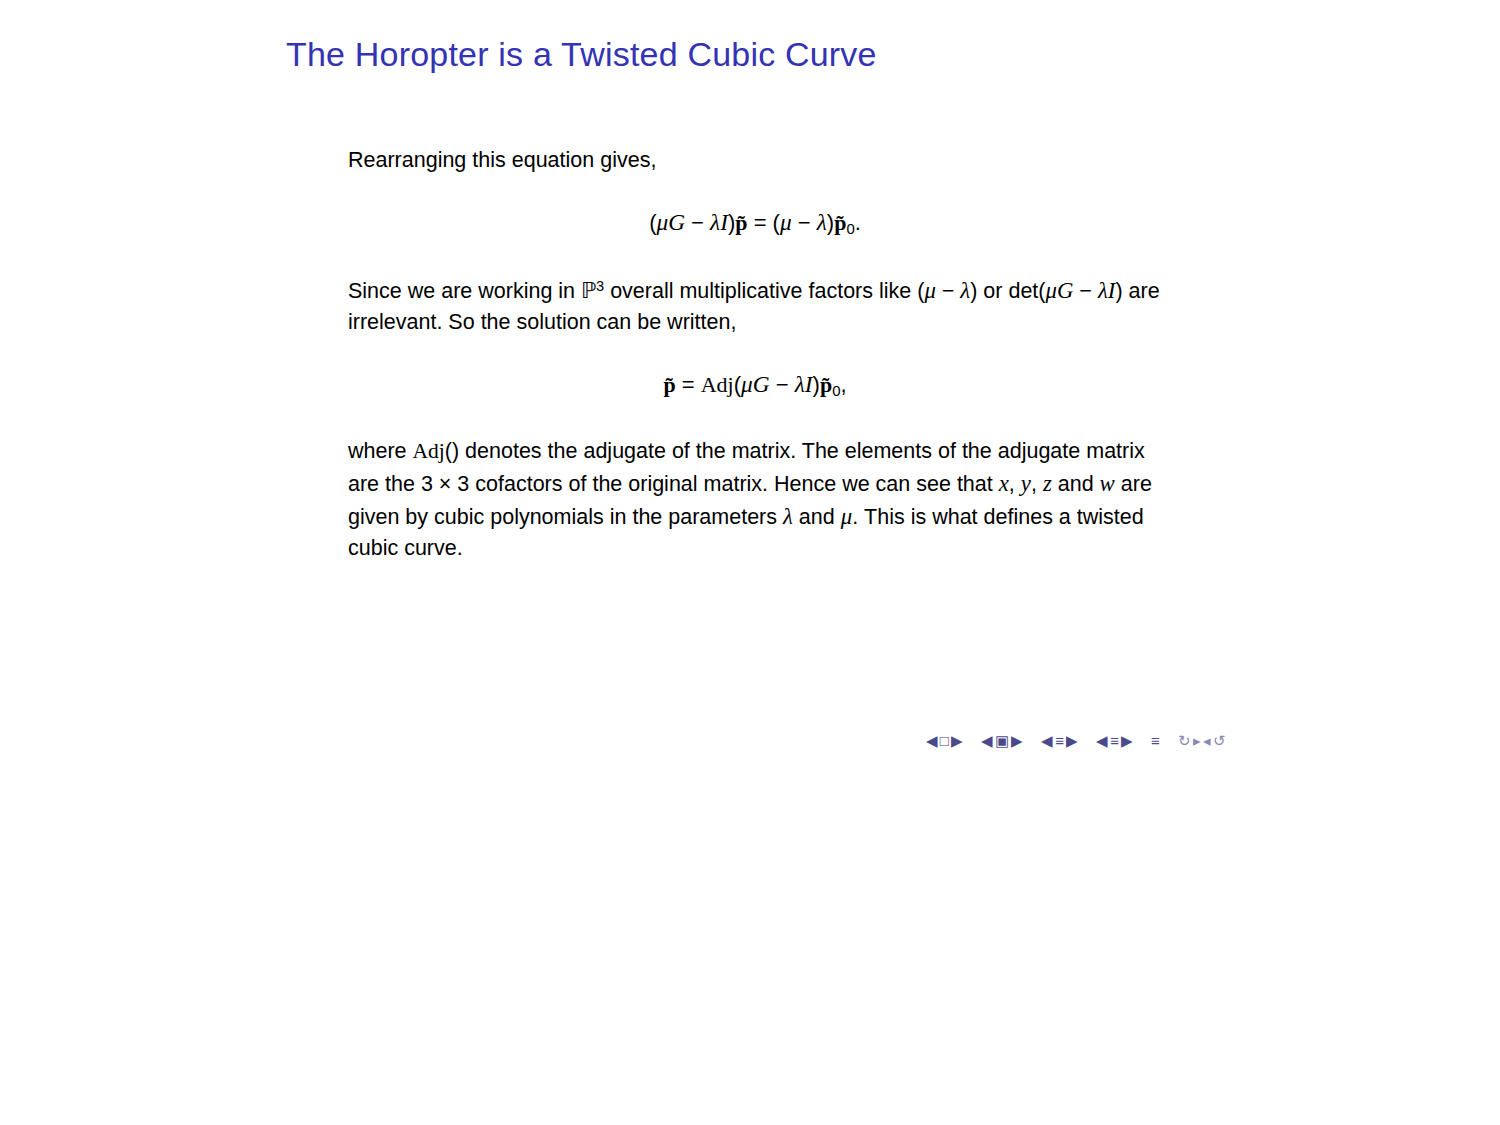The Horopter is a Twisted Cubic Curve
Rearranging this equation gives,
(μG − λI)p̃ = (μ − λ)p̃0.
Since we are working in ℙ3 overall multiplicative factors like (μ − λ) or det(μG − λI) are irrelevant. So the solution can be written,
p̃ = Adj(μG − λI)p̃0,
where Adj() denotes the adjugate of the matrix. The elements of the adjugate matrix are the 3 × 3 cofactors of the original matrix. Hence we can see that x, y, z and w are given by cubic polynomials in the parameters λ and μ. This is what defines a twisted cubic curve.
◀□▶ ◀▣▶ ◀≡▶ ◀≡▶ ≡ ↻▸◂↺